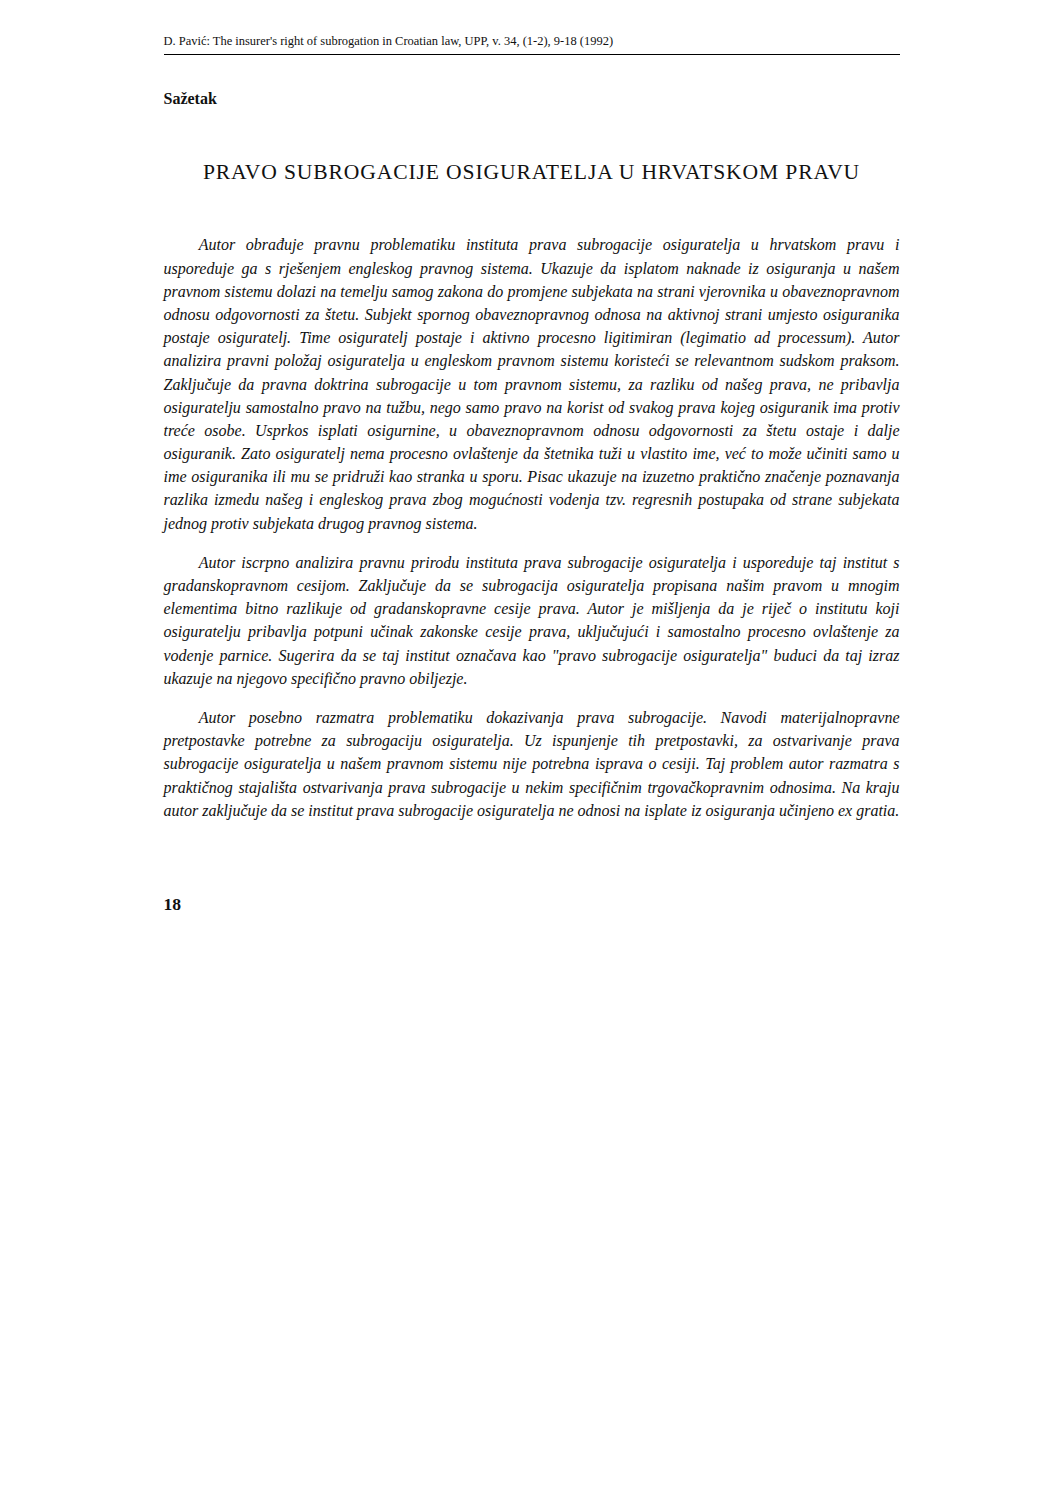D. Pavić: The insurer's right of subrogation in Croatian law, UPP, v. 34, (1-2), 9-18 (1992)
Sažetak
PRAVO SUBROGACIJE OSIGURATELJA U HRVATSKOM PRAVU
Autor obrađuje pravnu problematiku instituta prava subrogacije osiguratelja u hrvatskom pravu i usporeduje ga s rješenjem engleskog pravnog sistema. Ukazuje da isplatom naknade iz osiguranja u našem pravnom sistemu dolazi na temelju samog zakona do promjene subjekata na strani vjerovnika u obaveznopravnom odnosu odgovornosti za štetu. Subjekt spornog obaveznopravnog odnosa na aktivnoj strani umjesto osiguranika postaje osiguratelj. Time osiguratelj postaje i aktivno procesno ligitimiran (legimatio ad processum). Autor analizira pravni položaj osiguratelja u engleskom pravnom sistemu koristeći se relevantnom sudskom praksom. Zaključuje da pravna doktrina subrogacije u tom pravnom sistemu, za razliku od našeg prava, ne pribavlja osiguratelju samostalno pravo na tužbu, nego samo pravo na korist od svakog prava kojeg osiguranik ima protiv treće osobe. Usprkos isplati osigurnine, u obaveznopravnom odnosu odgovornosti za štetu ostaje i dalje osiguranik. Zato osiguratelj nema procesno ovlaštenje da štetnika tuži u vlastito ime, već to može učiniti samo u ime osiguranika ili mu se pridruži kao stranka u sporu. Pisac ukazuje na izuzetno praktično značenje poznavanja razlika izmedu našeg i engleskog prava zbog mogućnosti vodenja tzv. regresnih postupaka od strane subjekata jednog protiv subjekata drugog pravnog sistema.
Autor iscrpno analizira pravnu prirodu instituta prava subrogacije osiguratelja i usporeduje taj institut s gradanskopravnom cesijom. Zaključuje da se subrogacija osiguratelja propisana našim pravom u mnogim elementima bitno razlikuje od gradanskopravne cesije prava. Autor je mišljenja da je riječ o institutu koji osiguratelju pribavlja potpuni učinak zakonske cesije prava, uključujući i samostalno procesno ovlaštenje za vodenje parnice. Sugerira da se taj institut označava kao "pravo subrogacije osiguratelja" buduci da taj izraz ukazuje na njegovo specifično pravno obiljezje.
Autor posebno razmatra problematiku dokazivanja prava subrogacije. Navodi materijalnopravne pretpostavke potrebne za subrogaciju osiguratelja. Uz ispunjenje tih pretpostavki, za ostvarivanje prava subrogacije osiguratelja u našem pravnom sistemu nije potrebna isprava o cesiji. Taj problem autor razmatra s praktičnog stajališta ostvarivanja prava subrogacije u nekim specifičnim trgovačkopravnim odnosima. Na kraju autor zaključuje da se institut prava subrogacije osiguratelja ne odnosi na isplate iz osiguranja učinjeno ex gratia.
18